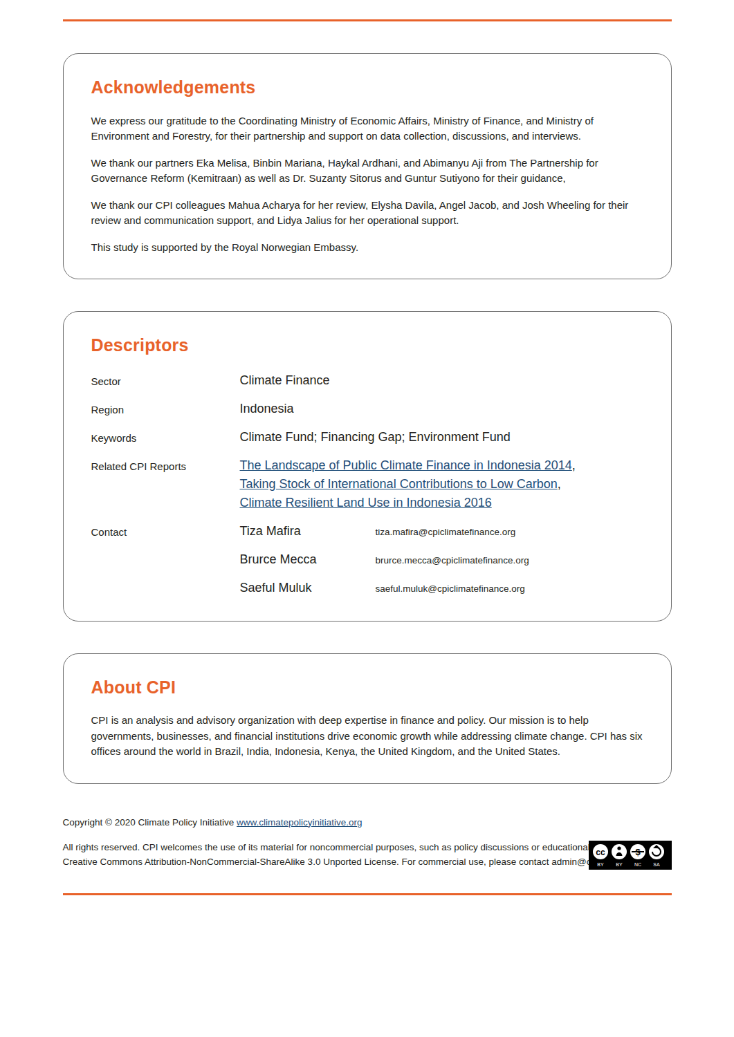Acknowledgements
We express our gratitude to the Coordinating Ministry of Economic Affairs, Ministry of Finance, and Ministry of Environment and Forestry, for their partnership and support on data collection, discussions, and interviews.
We thank our partners Eka Melisa, Binbin Mariana, Haykal Ardhani, and Abimanyu Aji from The Partnership for Governance Reform (Kemitraan) as well as Dr. Suzanty Sitorus and Guntur Sutiyono for their guidance,
We thank our CPI colleagues Mahua Acharya for her review, Elysha Davila, Angel Jacob, and Josh Wheeling for their review and communication support, and Lidya Jalius for her operational support.
This study is supported by the Royal Norwegian Embassy.
Descriptors
| Sector | Climate Finance |
| Region | Indonesia |
| Keywords | Climate Fund; Financing Gap; Environment Fund |
| Related CPI Reports | The Landscape of Public Climate Finance in Indonesia 2014 , Taking Stock of International Contributions to Low Carbon , Climate Resilient Land Use in Indonesia 2016 |
| Contact | Tiza Mafira tiza.mafira@cpiclimatefinance.org Brurce Mecca brurce.mecca@cpiclimatefinance.org Saeful Muluk saeful.muluk@cpiclimatefinance.org |
About CPI
CPI is an analysis and advisory organization with deep expertise in finance and policy. Our mission is to help governments, businesses, and financial institutions drive economic growth while addressing climate change. CPI has six offices around the world in Brazil, India, Indonesia, Kenya, the United Kingdom, and the United States.
Copyright © 2020 Climate Policy Initiative www.climatepolicyinitiative.org
All rights reserved. CPI welcomes the use of its material for noncommercial purposes, such as policy discussions or educational activities, under a Creative Commons Attribution-NonCommercial-ShareAlike 3.0 Unported License. For commercial use, please contact admin@cpisf.org.
cc $ BY BY NC SA